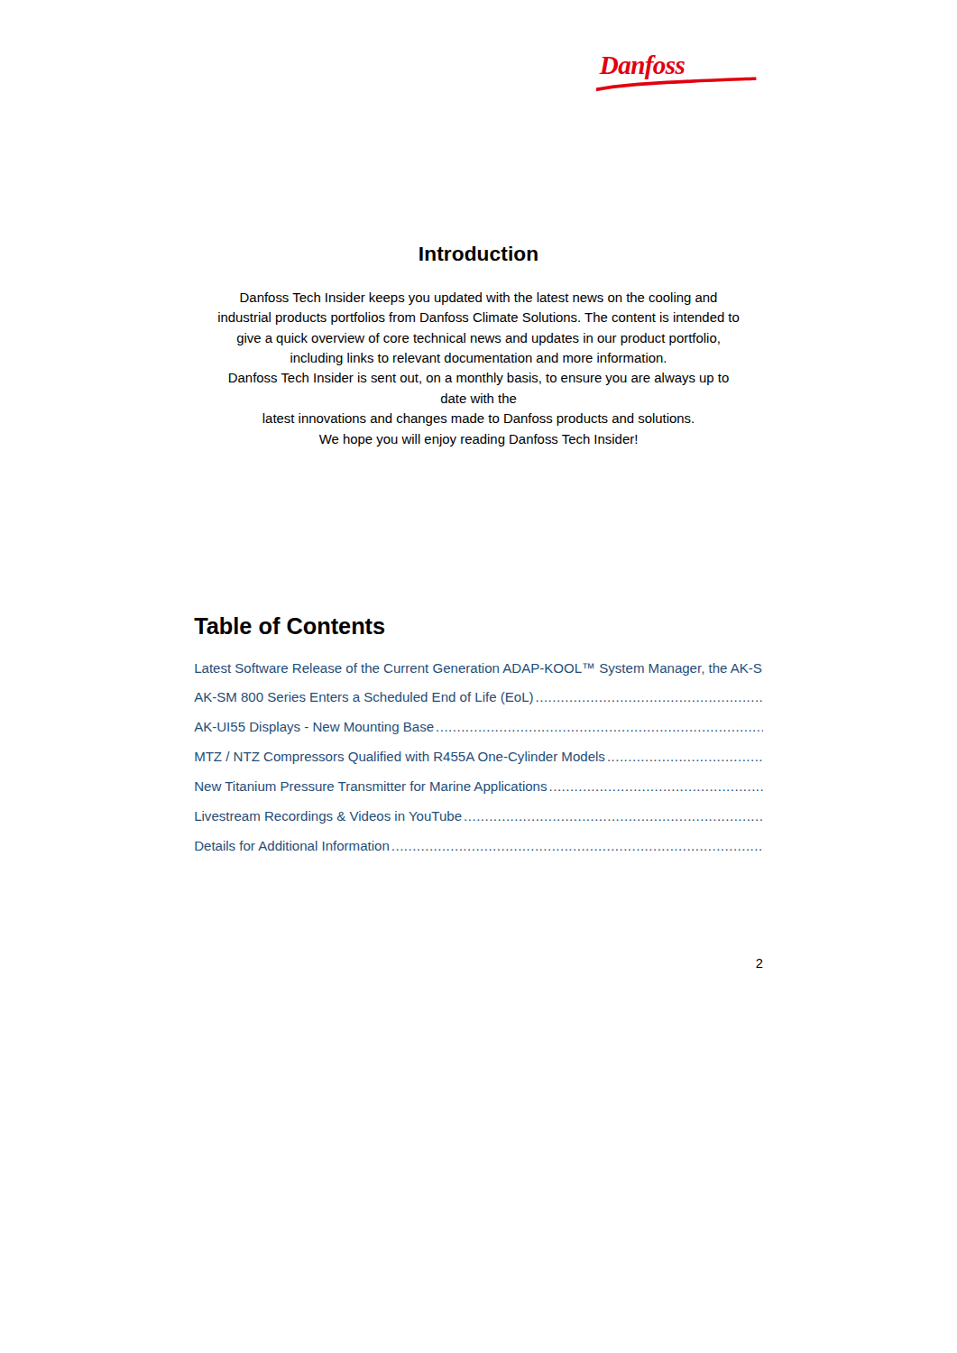Danfoss Danfoss
Introduction
Danfoss Tech Insider keeps you updated with the latest news on the cooling and industrial products portfolios from Danfoss Climate Solutions. The content is intended to give a quick overview of core technical news and updates in our product portfolio, including links to relevant documentation and more information.
Danfoss Tech Insider is sent out, on a monthly basis, to ensure you are always up to date with the
latest innovations and changes made to Danfoss products and solutions.
We hope you will enjoy reading Danfoss Tech Insider!
Table of Contents
Latest Software Release of the Current Generation ADAP-KOOL™ System Manager, the AK-SM 800 Series........ 3
AK-SM 800 Series Enters a Scheduled End of Life (EoL)......................................................................................... 4
AK-UI55 Displays - New Mounting Base....................................................................................................... 5
MTZ / NTZ Compressors Qualified with R455A One-Cylinder Models................................................................. 6
New Titanium Pressure Transmitter for Marine Applications................................................................................ 7
Livestream Recordings & Videos in YouTube..................................................................................................... 7
Details for Additional Information............................................................................................................. 8
2